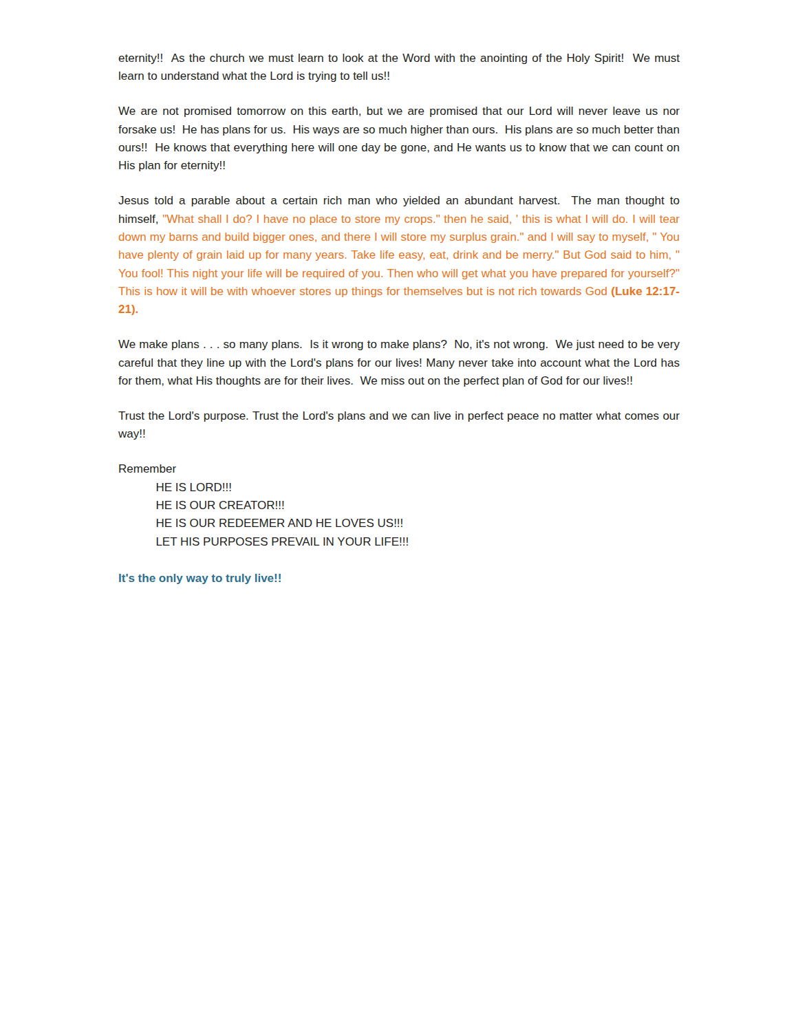eternity!! As the church we must learn to look at the Word with the anointing of the Holy Spirit! We must learn to understand what the Lord is trying to tell us!!
We are not promised tomorrow on this earth, but we are promised that our Lord will never leave us nor forsake us! He has plans for us. His ways are so much higher than ours. His plans are so much better than ours!! He knows that everything here will one day be gone, and He wants us to know that we can count on His plan for eternity!!
Jesus told a parable about a certain rich man who yielded an abundant harvest. The man thought to himself, "What shall I do? I have no place to store my crops." then he said, ' this is what I will do. I will tear down my barns and build bigger ones, and there I will store my surplus grain." and I will say to myself, " You have plenty of grain laid up for many years. Take life easy, eat, drink and be merry." But God said to him, " You fool! This night your life will be required of you. Then who will get what you have prepared for yourself?" This is how it will be with whoever stores up things for themselves but is not rich towards God (Luke 12:17-21).
We make plans . . . so many plans. Is it wrong to make plans? No, it's not wrong. We just need to be very careful that they line up with the Lord's plans for our lives! Many never take into account what the Lord has for them, what His thoughts are for their lives. We miss out on the perfect plan of God for our lives!!
Trust the Lord's purpose. Trust the Lord's plans and we can live in perfect peace no matter what comes our way!!
Remember
HE IS LORD!!!
HE IS OUR CREATOR!!!
HE IS OUR REDEEMER AND HE LOVES US!!!
LET HIS PURPOSES PREVAIL IN YOUR LIFE!!!
It's the only way to truly live!!